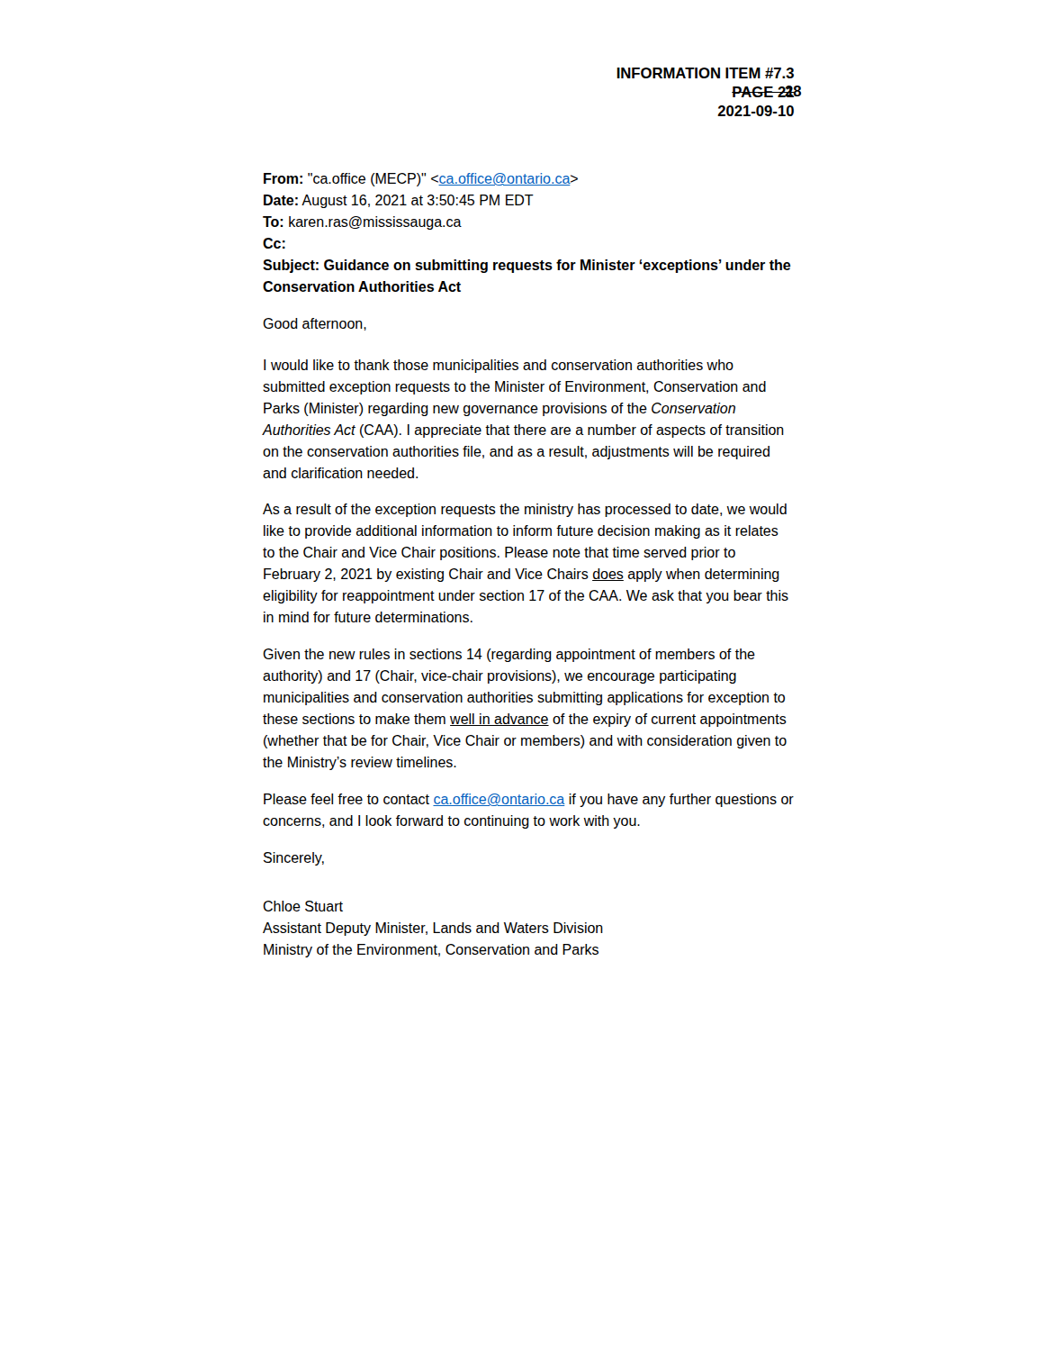INFORMATION ITEM #7.3
PAGE 2128
2021-09-10
From: "ca.office (MECP)" <ca.office@ontario.ca>
Date: August 16, 2021 at 3:50:45 PM EDT
To: karen.ras@mississauga.ca
Cc:
Subject: Guidance on submitting requests for Minister ‘exceptions’ under the Conservation Authorities Act
Good afternoon,
I would like to thank those municipalities and conservation authorities who submitted exception requests to the Minister of Environment, Conservation and Parks (Minister) regarding new governance provisions of the Conservation Authorities Act (CAA). I appreciate that there are a number of aspects of transition on the conservation authorities file, and as a result, adjustments will be required and clarification needed.
As a result of the exception requests the ministry has processed to date, we would like to provide additional information to inform future decision making as it relates to the Chair and Vice Chair positions. Please note that time served prior to February 2, 2021 by existing Chair and Vice Chairs does apply when determining eligibility for reappointment under section 17 of the CAA. We ask that you bear this in mind for future determinations.
Given the new rules in sections 14 (regarding appointment of members of the authority) and 17 (Chair, vice-chair provisions), we encourage participating municipalities and conservation authorities submitting applications for exception to these sections to make them well in advance of the expiry of current appointments (whether that be for Chair, Vice Chair or members) and with consideration given to the Ministry’s review timelines.
Please feel free to contact ca.office@ontario.ca if you have any further questions or concerns, and I look forward to continuing to work with you.
Sincerely,
Chloe Stuart
Assistant Deputy Minister, Lands and Waters Division
Ministry of the Environment, Conservation and Parks